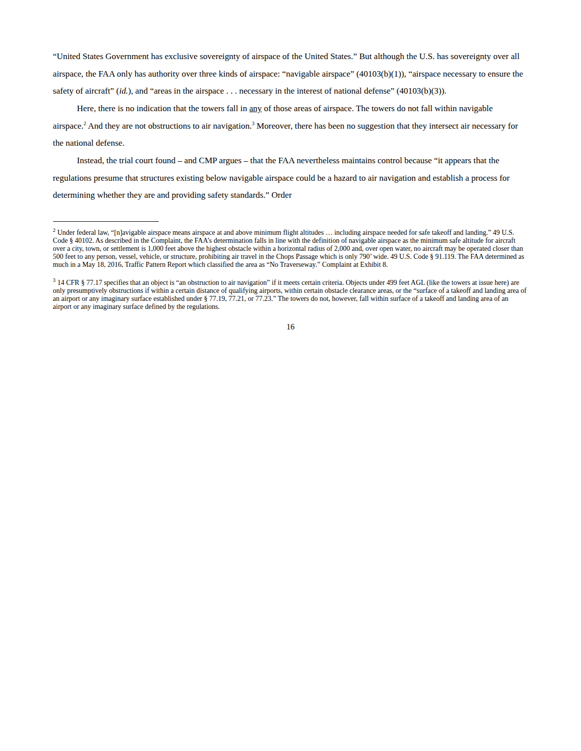“United States Government has exclusive sovereignty of airspace of the United States.” But although the U.S. has sovereignty over all airspace, the FAA only has authority over three kinds of airspace: “navigable airspace” (40103(b)(1)), “airspace necessary to ensure the safety of aircraft” (id.), and “areas in the airspace . . . necessary in the interest of national defense” (40103(b)(3)).
Here, there is no indication that the towers fall in any of those areas of airspace. The towers do not fall within navigable airspace.2 And they are not obstructions to air navigation.3 Moreover, there has been no suggestion that they intersect air necessary for the national defense.
Instead, the trial court found – and CMP argues – that the FAA nevertheless maintains control because “it appears that the regulations presume that structures existing below navigable airspace could be a hazard to air navigation and establish a process for determining whether they are and providing safety standards.” Order
2 Under federal law, “[n]avigable airspace means airspace at and above minimum flight altitudes … including airspace needed for safe takeoff and landing.” 49 U.S. Code § 40102. As described in the Complaint, the FAA’s determination falls in line with the definition of navigable airspace as the minimum safe altitude for aircraft over a city, town, or settlement is 1,000 feet above the highest obstacle within a horizontal radius of 2,000 and, over open water, no aircraft may be operated closer than 500 feet to any person, vessel, vehicle, or structure, prohibiting air travel in the Chops Passage which is only 790’ wide. 49 U.S. Code § 91.119. The FAA determined as much in a May 18, 2016, Traffic Pattern Report which classified the area as “No Traverseway.” Complaint at Exhibit 8.
3 14 CFR § 77.17 specifies that an object is “an obstruction to air navigation” if it meets certain criteria. Objects under 499 feet AGL (like the towers at issue here) are only presumptively obstructions if within a certain distance of qualifying airports, within certain obstacle clearance areas, or the “surface of a takeoff and landing area of an airport or any imaginary surface established under § 77.19, 77.21, or 77.23.” The towers do not, however, fall within surface of a takeoff and landing area of an airport or any imaginary surface defined by the regulations.
16